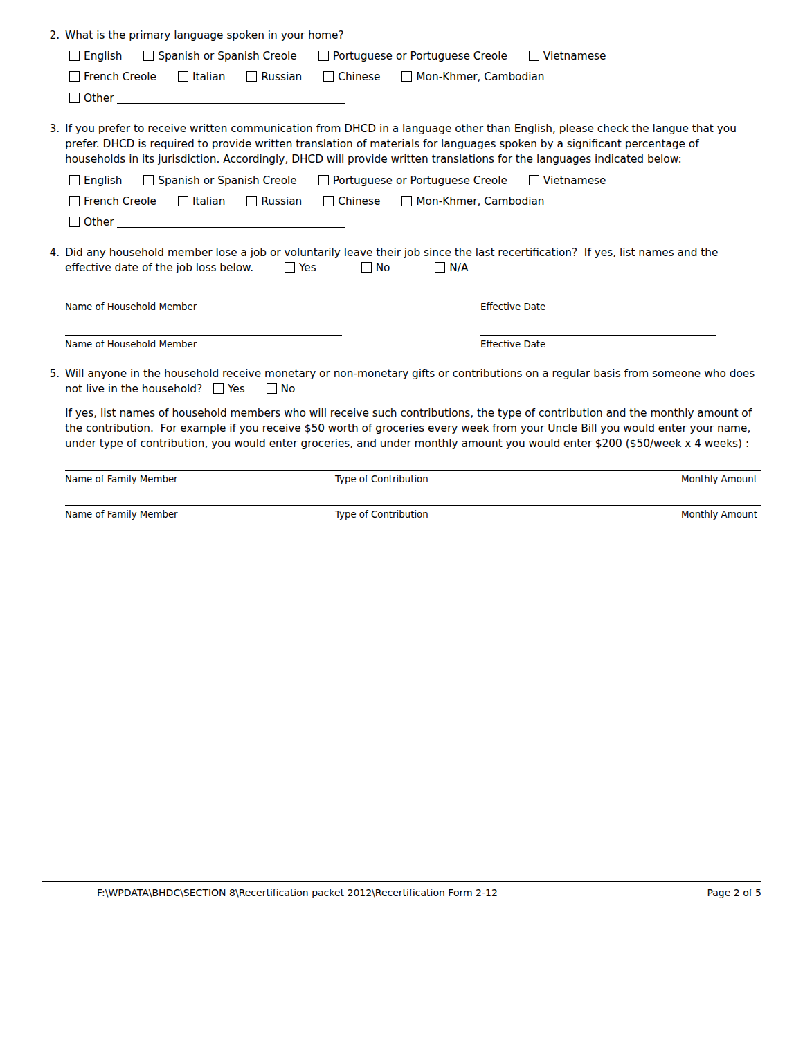2. What is the primary language spoken in your home?
English Spanish or Spanish Creole Portuguese or Portuguese Creole Vietnamese
French Creole Italian Russian Chinese Mon-Khmer, Cambodian
Other
3. If you prefer to receive written communication from DHCD in a language other than English, please check the langue that you prefer. DHCD is required to provide written translation of materials for languages spoken by a significant percentage of households in its jurisdiction. Accordingly, DHCD will provide written translations for the languages indicated below:
English Spanish or Spanish Creole Portuguese or Portuguese Creole Vietnamese
French Creole Italian Russian Chinese Mon-Khmer, Cambodian
Other
4. Did any household member lose a job or voluntarily leave their job since the last recertification? If yes, list names and the effective date of the job loss below. Yes No N/A
Name of Household Member Effective Date
Name of Household Member Effective Date
5. Will anyone in the household receive monetary or non-monetary gifts or contributions on a regular basis from someone who does not live in the household? Yes No
If yes, list names of household members who will receive such contributions, the type of contribution and the monthly amount of the contribution. For example if you receive $50 worth of groceries every week from your Uncle Bill you would enter your name, under type of contribution, you would enter groceries, and under monthly amount you would enter $200 ($50/week x 4 weeks) :
Name of Family Member Type of Contribution Monthly Amount
Name of Family Member Type of Contribution Monthly Amount
F:\WPDATA\BHDC\SECTION 8\Recertification packet 2012\Recertification Form 2-12 Page 2 of 5